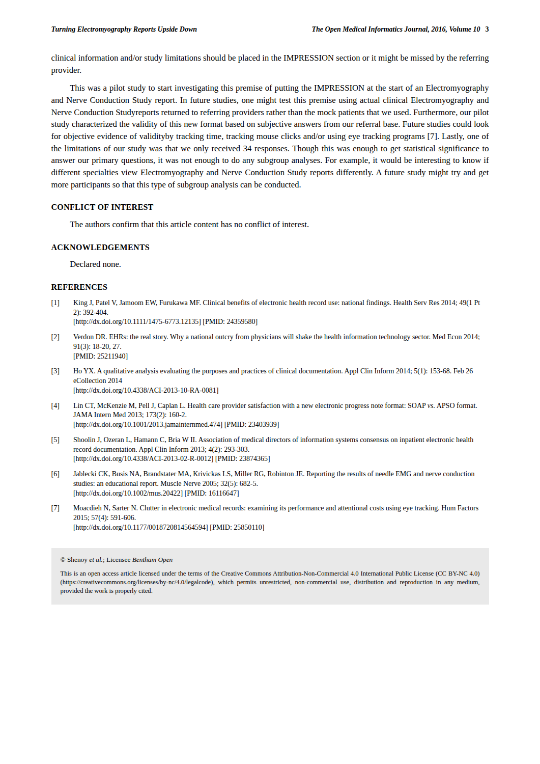Turning Electromyography Reports Upside Down
The Open Medical Informatics Journal, 2016, Volume 103
clinical information and/or study limitations should be placed in the IMPRESSION section or it might be missed by the referring provider.
This was a pilot study to start investigating this premise of putting the IMPRESSION at the start of an Electromyography and Nerve Conduction Study report. In future studies, one might test this premise using actual clinical Electromyography and Nerve Conduction Studyreports returned to referring providers rather than the mock patients that we used. Furthermore, our pilot study characterized the validity of this new format based on subjective answers from our referral base. Future studies could look for objective evidence of validityby tracking time, tracking mouse clicks and/or using eye tracking programs [7]. Lastly, one of the limitations of our study was that we only received 34 responses. Though this was enough to get statistical significance to answer our primary questions, it was not enough to do any subgroup analyses. For example, it would be interesting to know if different specialties view Electromyography and Nerve Conduction Study reports differently. A future study might try and get more participants so that this type of subgroup analysis can be conducted.
CONFLICT OF INTEREST
The authors confirm that this article content has no conflict of interest.
ACKNOWLEDGEMENTS
Declared none.
REFERENCES
[1] King J, Patel V, Jamoom EW, Furukawa MF. Clinical benefits of electronic health record use: national findings. Health Serv Res 2014; 49(1 Pt 2): 392-404. [http://dx.doi.org/10.1111/1475-6773.12135] [PMID: 24359580]
[2] Verdon DR. EHRs: the real story. Why a national outcry from physicians will shake the health information technology sector. Med Econ 2014; 91(3): 18-20, 27. [PMID: 25211940]
[3] Ho YX. A qualitative analysis evaluating the purposes and practices of clinical documentation. Appl Clin Inform 2014; 5(1): 153-68. Feb 26 eCollection 2014 [http://dx.doi.org/10.4338/ACI-2013-10-RA-0081]
[4] Lin CT, McKenzie M, Pell J, Caplan L. Health care provider satisfaction with a new electronic progress note format: SOAP vs. APSO format. JAMA Intern Med 2013; 173(2): 160-2. [http://dx.doi.org/10.1001/2013.jamainternmed.474] [PMID: 23403939]
[5] Shoolin J, Ozeran L, Hamann C, Bria W II. Association of medical directors of information systems consensus on inpatient electronic health record documentation. Appl Clin Inform 2013; 4(2): 293-303. [http://dx.doi.org/10.4338/ACI-2013-02-R-0012] [PMID: 23874365]
[6] Jablecki CK, Busis NA, Brandstater MA, Krivickas LS, Miller RG, Robinton JE. Reporting the results of needle EMG and nerve conduction studies: an educational report. Muscle Nerve 2005; 32(5): 682-5. [http://dx.doi.org/10.1002/mus.20422] [PMID: 16116647]
[7] Moacdieh N, Sarter N. Clutter in electronic medical records: examining its performance and attentional costs using eye tracking. Hum Factors 2015; 57(4): 591-606. [http://dx.doi.org/10.1177/0018720814564594] [PMID: 25850110]
© Shenoy et al.; Licensee Bentham Open
This is an open access article licensed under the terms of the Creative Commons Attribution-Non-Commercial 4.0 International Public License (CC BY-NC 4.0) (https://creativecommons.org/licenses/by-nc/4.0/legalcode), which permits unrestricted, non-commercial use, distribution and reproduction in any medium, provided the work is properly cited.